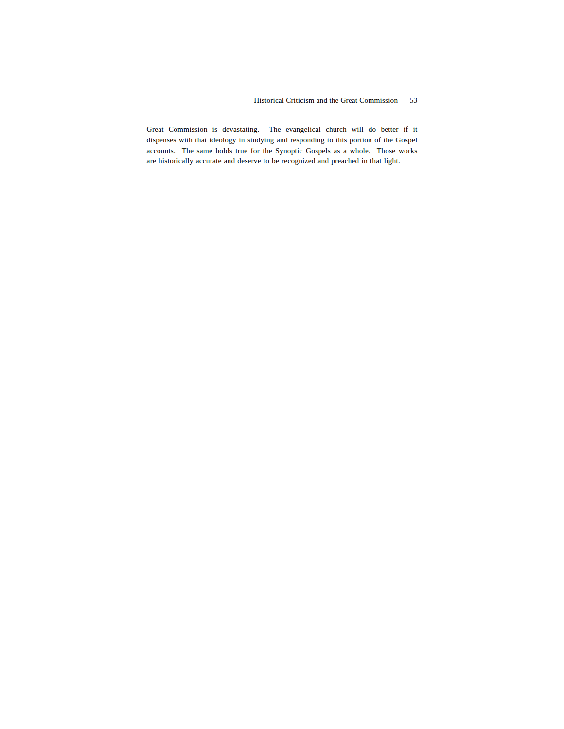Historical Criticism and the Great Commission53
Great Commission is devastating. The evangelical church will do better if it dispenses with that ideology in studying and responding to this portion of the Gospel accounts. The same holds true for the Synoptic Gospels as a whole. Those works are historically accurate and deserve to be recognized and preached in that light.